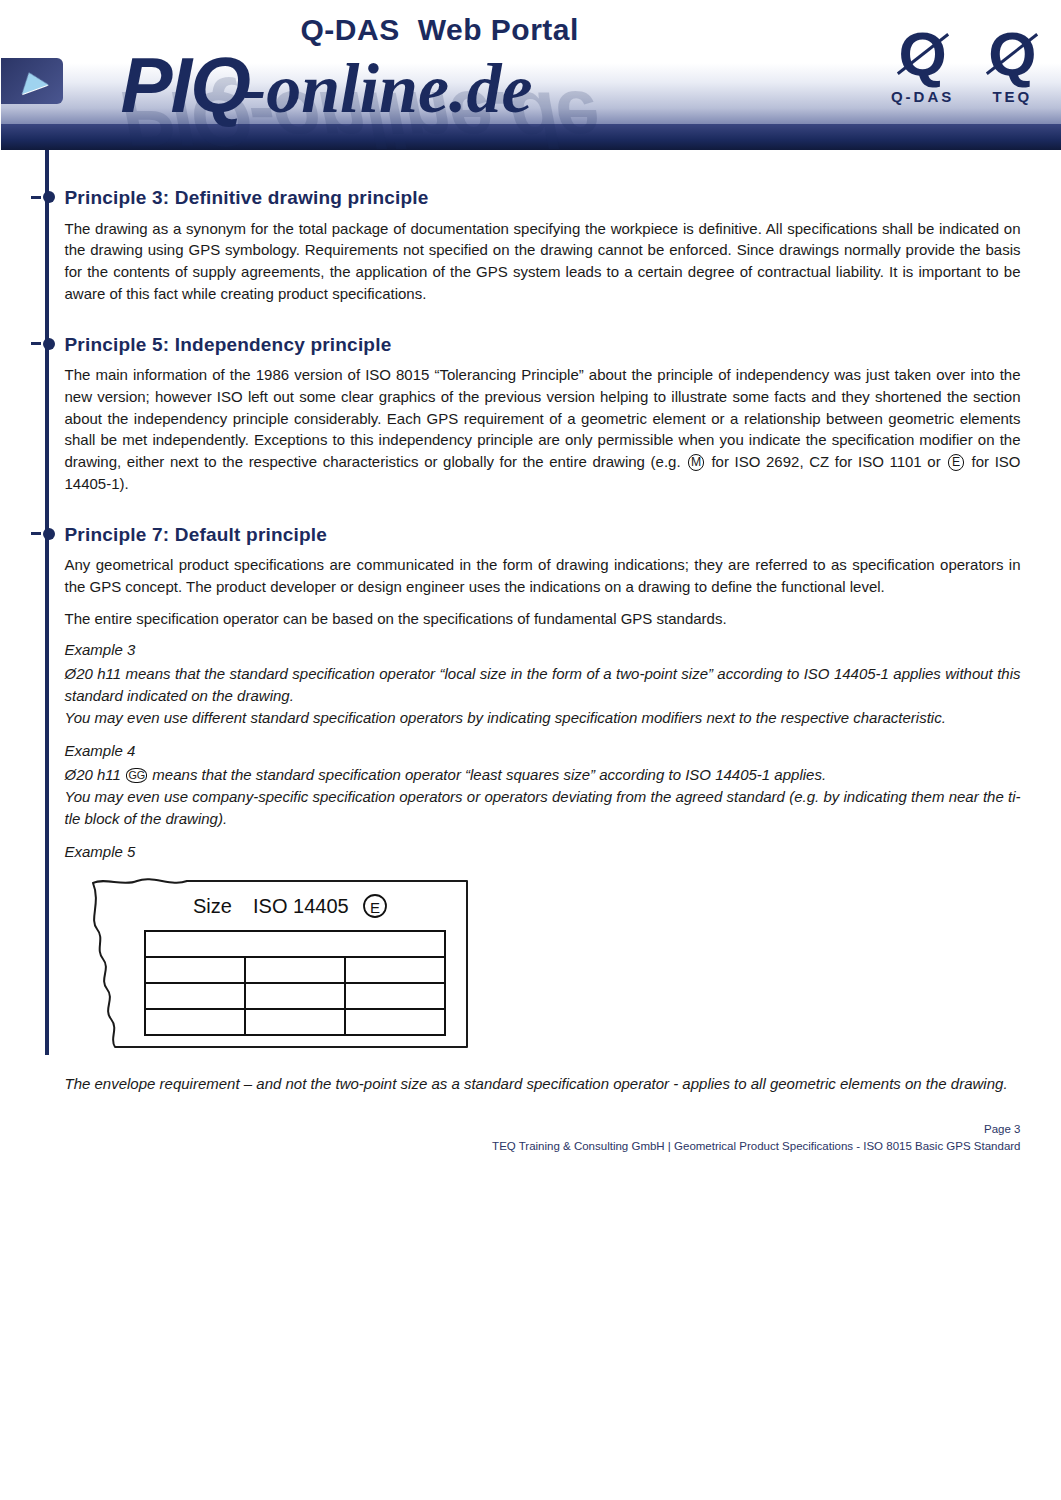Q-DAS Web Portal
PIQ-online.de PIQ-online.de
Q
Q-DAS
Q
TEQ
Principle 3: Definitive drawing principle
The drawing as a synonym for the total package of documentation specifying the workpiece is definitive. All specifications shall be indicated on the drawing using GPS symbology. Requirements not specified on the drawing cannot be enforced. Since drawings normally provide the basis for the contents of supply agreements, the application of the GPS system leads to a certain degree of contractual liability. It is important to be aware of this fact while creating product specifications.
Principle 5: Independency principle
The main information of the 1986 version of ISO 8015 “Tolerancing Principle” about the principle of independency was just taken over into the new version; however ISO left out some clear graphics of the previous version helping to illustrate some facts and they shortened the section about the independency principle considerably. Each GPS requirement of a geometric element or a relationship between geometric elements shall be met independently. Exceptions to this independency principle are only permissible when you indicate the specification modifier on the drawing, either next to the respective characteristics or globally for the entire drawing (e.g. M for ISO 2692, CZ for ISO 1101 or E for ISO 14405-1).
Principle 7: Default principle
Any geometrical product specifications are communicated in the form of drawing indications; they are referred to as specification operators in the GPS concept. The product developer or design engineer uses the indications on a drawing to define the functional level.
The entire specification operator can be based on the specifications of fundamental GPS standards.
Example 3
Ø20 h11 means that the standard specification operator “local size in the form of a two-point size” according to ISO 14405-1 applies without this standard indicated on the drawing.
You may even use different standard specification operators by indicating specification modifiers next to the respective characteristic.
Example 4
Ø20 h11 GG means that the standard specification operator “least squares size” according to ISO 14405-1 applies.
You may even use company-specific specification operators or operators deviating from the agreed standard (e.g. by indicating them near the title block of the drawing).
Example 5
Size ISO 14405 E
The envelope requirement – and not the two-point size as a standard specification operator - applies to all geometric elements on the drawing.
Page 3 TEQ Training & Consulting GmbH | Geometrical Product Specifications - ISO 8015 Basic GPS Standard